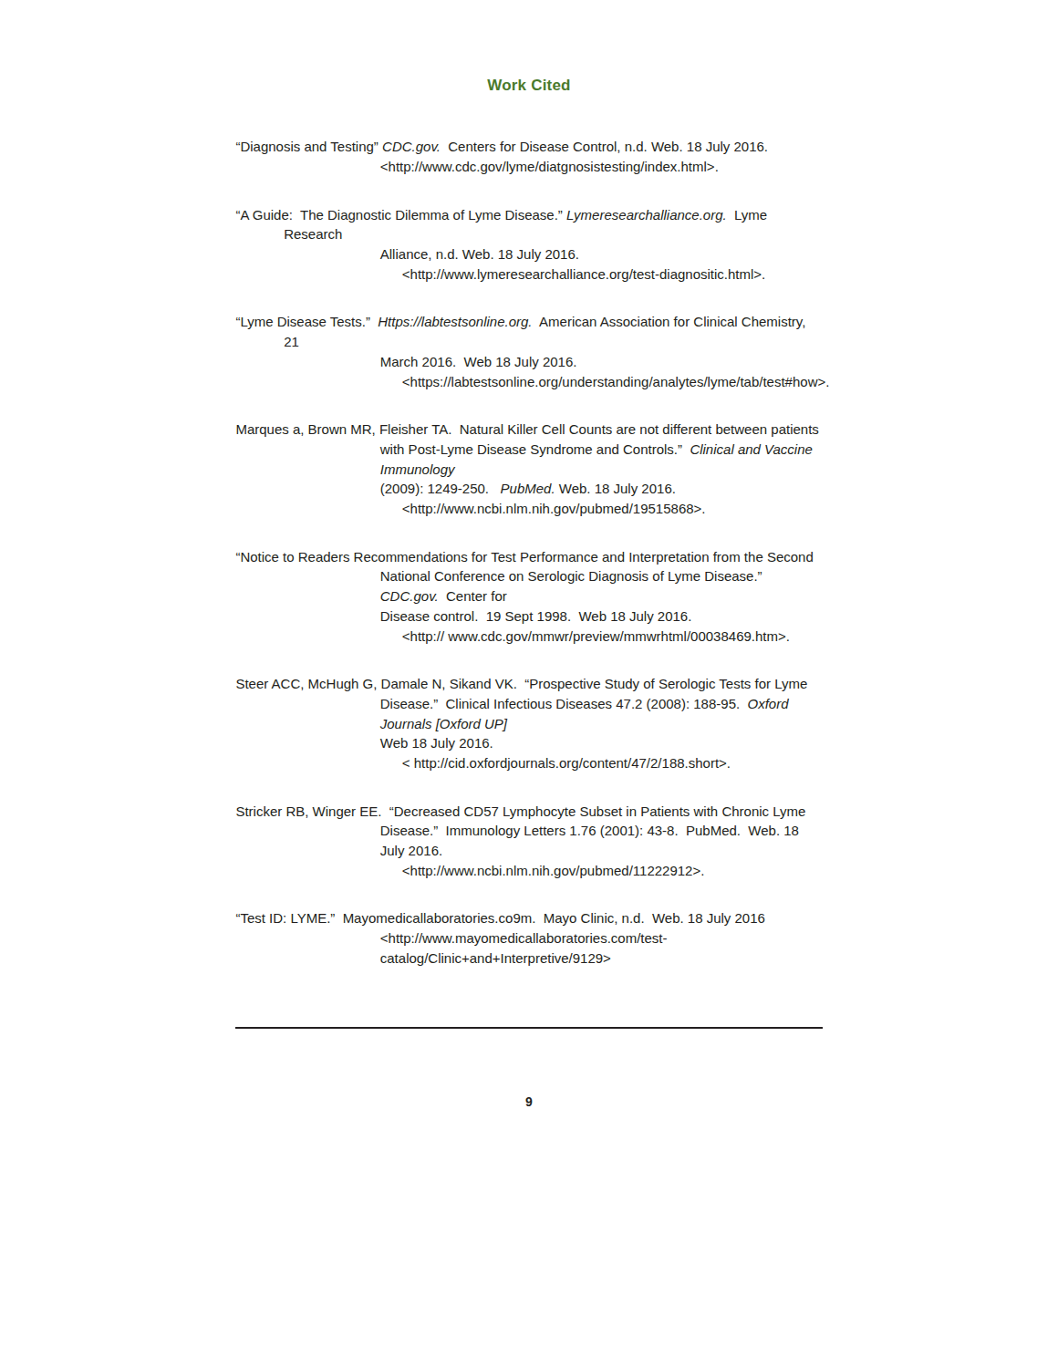Work Cited
“Diagnosis and Testing” CDC.gov. Centers for Disease Control, n.d. Web. 18 July 2016. <http://www.cdc.gov/lyme/diatgnosistesting/index.html>.
“A Guide: The Diagnostic Dilemma of Lyme Disease.” Lymeresearchalliance.org. Lyme Research Alliance, n.d. Web. 18 July 2016. <http://www.lymeresearchalliance.org/test-diagnositic.html>.
“Lyme Disease Tests.” Https://labtestsonline.org. American Association for Clinical Chemistry, 21 March 2016. Web 18 July 2016. <https://labtestsonline.org/understanding/analytes/lyme/tab/test#how>.
Marques a, Brown MR, Fleisher TA. Natural Killer Cell Counts are not different between patients with Post-Lyme Disease Syndrome and Controls.” Clinical and Vaccine Immunology (2009): 1249-250. PubMed. Web. 18 July 2016. <http://www.ncbi.nlm.nih.gov/pubmed/19515868>.
“Notice to Readers Recommendations for Test Performance and Interpretation from the Second National Conference on Serologic Diagnosis of Lyme Disease.” CDC.gov. Center for Disease control. 19 Sept 1998. Web 18 July 2016. <http:// www.cdc.gov/mmwr/preview/mmwrhtml/00038469.htm>.
Steer ACC, McHugh G, Damale N, Sikand VK. “Prospective Study of Serologic Tests for Lyme Disease.” Clinical Infectious Diseases 47.2 (2008): 188-95. Oxford Journals [Oxford UP] Web 18 July 2016. < http://cid.oxfordjournals.org/content/47/2/188.short>.
Stricker RB, Winger EE. “Decreased CD57 Lymphocyte Subset in Patients with Chronic Lyme Disease.” Immunology Letters 1.76 (2001): 43-8. PubMed. Web. 18 July 2016. <http://www.ncbi.nlm.nih.gov/pubmed/11222912>.
“Test ID: LYME.” Mayomedicallaboratories.co9m. Mayo Clinic, n.d. Web. 18 July 2016 <http://www.mayomedicallaboratories.com/test-catalog/Clinic+and+Interpretive/9129>
9